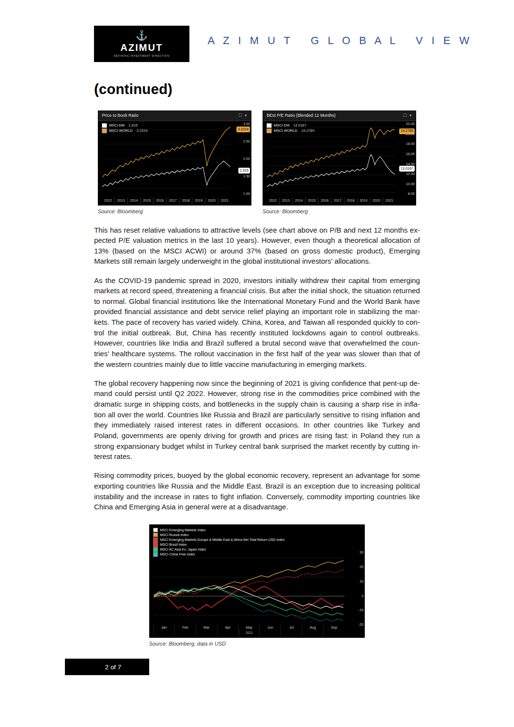⚓
AZIMUT
DEFINING INVESTMENT DIRECTION
A Z I M U T G L O B A L V I E W
(continued)
Price to Book Ratio ☐ ▾
MSCI EM1,915
MSCI WORLD3.2224
3.00 2.50 2.00 1.50 1.00
3.2224
1.915
20122013201420152016 20172018201920202021
Source: Bloomberg
BEst P/E Ratio (Blended 12 Months) ☐ ▾
MSCI EM13.0167
MSCI WORLD19.2789
22.00 20.00 18.00 16.00 14.00 12.00 10.00 8.00
19.2789
13.0167
20122013201420152016 20172018201920202021
Source: Bloomberg
This has reset relative valuations to attractive levels (see chart above on P/B and next 12 months expected P/E valuation metrics in the last 10 years). However, even though a theoretical allocation of 13% (based on the MSCI ACWI) or around 37% (based on gross domestic product), Emerging Markets still remain largely underweight in the global institutional investors' allocations.
As the COVID-19 pandemic spread in 2020, investors initially withdrew their capital from emerging markets at record speed, threatening a financial crisis. But after the initial shock, the situation returned to normal. Global financial institutions like the International Monetary Fund and the World Bank have provided financial assistance and debt service relief playing an important role in stabilizing the markets. The pace of recovery has varied widely. China, Korea, and Taiwan all responded quickly to control the initial outbreak. But, China has recently instituted lockdowns again to control outbreaks. However, countries like India and Brazil suffered a brutal second wave that overwhelmed the countries' healthcare systems. The rollout vaccination in the first half of the year was slower than that of the western countries mainly due to little vaccine manufacturing in emerging markets.
The global recovery happening now since the beginning of 2021 is giving confidence that pent-up demand could persist until Q2 2022. However, strong rise in the commodities price combined with the dramatic surge in shipping costs, and bottlenecks in the supply chain is causing a sharp rise in inflation all over the world. Countries like Russia and Brazil are particularly sensitive to rising inflation and they immediately raised interest rates in different occasions. In other countries like Turkey and Poland, governments are openly driving for growth and prices are rising fast: in Poland they run a strong expansionary budget whilst in Turkey central bank surprised the market recently by cutting interest rates.
Rising commodity prices, buoyed by the global economic recovery, represent an advantage for some exporting countries like Russia and the Middle East. Brazil is an exception due to increasing political instability and the increase in rates to fight inflation. Conversely, commodity importing countries like China and Emerging Asia in general were at a disadvantage.
MSCI Emerging Markets Index
MSCI Russia Index
MSCI Emerging Markets Europe & Middle East & Africa Net Total Return USD Index
MSCI Brazil Index
MSCI AC Asia Ex. Japan Index
MSCI China Free Index
30 20 10 0 -10 -20
Jan Feb Mar Apr May2021 Jun Jul Aug Sep
Source: Bloomberg, data in USD
2 of 7